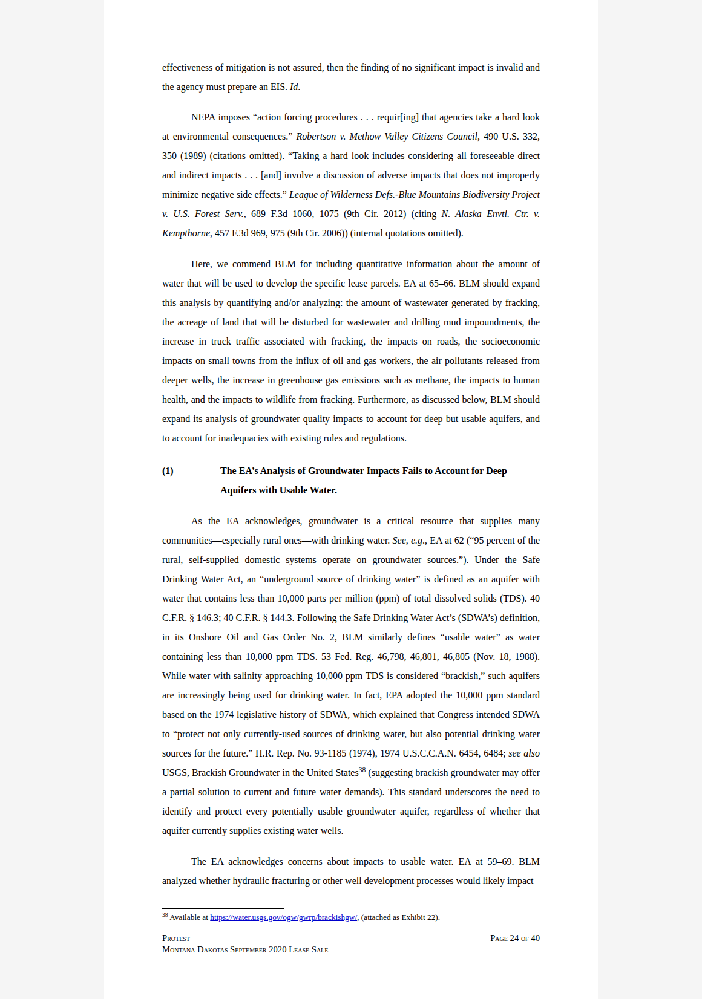effectiveness of mitigation is not assured, then the finding of no significant impact is invalid and the agency must prepare an EIS. Id.
NEPA imposes “action forcing procedures . . . requir[ing] that agencies take a hard look at environmental consequences.” Robertson v. Methow Valley Citizens Council, 490 U.S. 332, 350 (1989) (citations omitted). “Taking a hard look includes considering all foreseeable direct and indirect impacts . . . [and] involve a discussion of adverse impacts that does not improperly minimize negative side effects.” League of Wilderness Defs.-Blue Mountains Biodiversity Project v. U.S. Forest Serv., 689 F.3d 1060, 1075 (9th Cir. 2012) (citing N. Alaska Envtl. Ctr. v. Kempthorne, 457 F.3d 969, 975 (9th Cir. 2006)) (internal quotations omitted).
Here, we commend BLM for including quantitative information about the amount of water that will be used to develop the specific lease parcels. EA at 65–66. BLM should expand this analysis by quantifying and/or analyzing: the amount of wastewater generated by fracking, the acreage of land that will be disturbed for wastewater and drilling mud impoundments, the increase in truck traffic associated with fracking, the impacts on roads, the socioeconomic impacts on small towns from the influx of oil and gas workers, the air pollutants released from deeper wells, the increase in greenhouse gas emissions such as methane, the impacts to human health, and the impacts to wildlife from fracking. Furthermore, as discussed below, BLM should expand its analysis of groundwater quality impacts to account for deep but usable aquifers, and to account for inadequacies with existing rules and regulations.
(1)
The EA’s Analysis of Groundwater Impacts Fails to Account for Deep Aquifers with Usable Water.
As the EA acknowledges, groundwater is a critical resource that supplies many communities—especially rural ones—with drinking water. See, e.g., EA at 62 (“95 percent of the rural, self-supplied domestic systems operate on groundwater sources.”). Under the Safe Drinking Water Act, an “underground source of drinking water” is defined as an aquifer with water that contains less than 10,000 parts per million (ppm) of total dissolved solids (TDS). 40 C.F.R. § 146.3; 40 C.F.R. § 144.3. Following the Safe Drinking Water Act’s (SDWA’s) definition, in its Onshore Oil and Gas Order No. 2, BLM similarly defines “usable water” as water containing less than 10,000 ppm TDS. 53 Fed. Reg. 46,798, 46,801, 46,805 (Nov. 18, 1988). While water with salinity approaching 10,000 ppm TDS is considered “brackish,” such aquifers are increasingly being used for drinking water. In fact, EPA adopted the 10,000 ppm standard based on the 1974 legislative history of SDWA, which explained that Congress intended SDWA to “protect not only currently-used sources of drinking water, but also potential drinking water sources for the future.” H.R. Rep. No. 93-1185 (1974), 1974 U.S.C.C.A.N. 6454, 6484; see also USGS, Brackish Groundwater in the United States38 (suggesting brackish groundwater may offer a partial solution to current and future water demands). This standard underscores the need to identify and protect every potentially usable groundwater aquifer, regardless of whether that aquifer currently supplies existing water wells.
The EA acknowledges concerns about impacts to usable water. EA at 59–69. BLM analyzed whether hydraulic fracturing or other well development processes would likely impact
38 Available at https://water.usgs.gov/ogw/gwrp/brackishgw/, (attached as Exhibit 22).
Protest Montana Dakotas September 2020 Lease Sale
Page 24 of 40